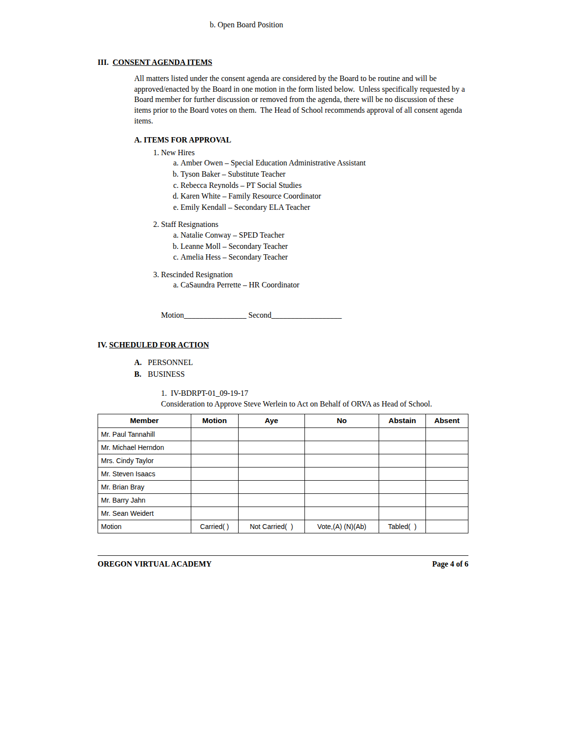b. Open Board Position
III. CONSENT AGENDA ITEMS
All matters listed under the consent agenda are considered by the Board to be routine and will be approved/enacted by the Board in one motion in the form listed below. Unless specifically requested by a Board member for further discussion or removed from the agenda, there will be no discussion of these items prior to the Board votes on them. The Head of School recommends approval of all consent agenda items.
A. ITEMS FOR APPROVAL
New Hires
Amber Owen – Special Education Administrative Assistant
Tyson Baker – Substitute Teacher
Rebecca Reynolds – PT Social Studies
Karen White – Family Resource Coordinator
Emily Kendall – Secondary ELA Teacher
Staff Resignations
Natalie Conway – SPED Teacher
Leanne Moll – Secondary Teacher
Amelia Hess – Secondary Teacher
Rescinded Resignation
CaSaundra Perrette – HR Coordinator
Motion________________ Second__________________
IV. SCHEDULED FOR ACTION
A. PERSONNEL
B. BUSINESS
1. IV-BDRPT-01_09-19-17
Consideration to Approve Steve Werlein to Act on Behalf of ORVA as Head of School.
| Member | Motion | Aye | No | Abstain | Absent |
| --- | --- | --- | --- | --- | --- |
| Mr. Paul Tannahill | | | | | |
| Mr. Michael Herndon | | | | | |
| Mrs. Cindy Taylor | | | | | |
| Mr. Steven Isaacs | | | | | |
| Mr. Brian Bray | | | | | |
| Mr. Barry Jahn | | | | | |
| Mr. Sean Weidert | | | | | |
| Motion | Carried( ) | Not Carried( ) | Vote,(A) (N)(Ab) | Tabled( ) | |
OREGON VIRTUAL ACADEMY Page 4 of 6